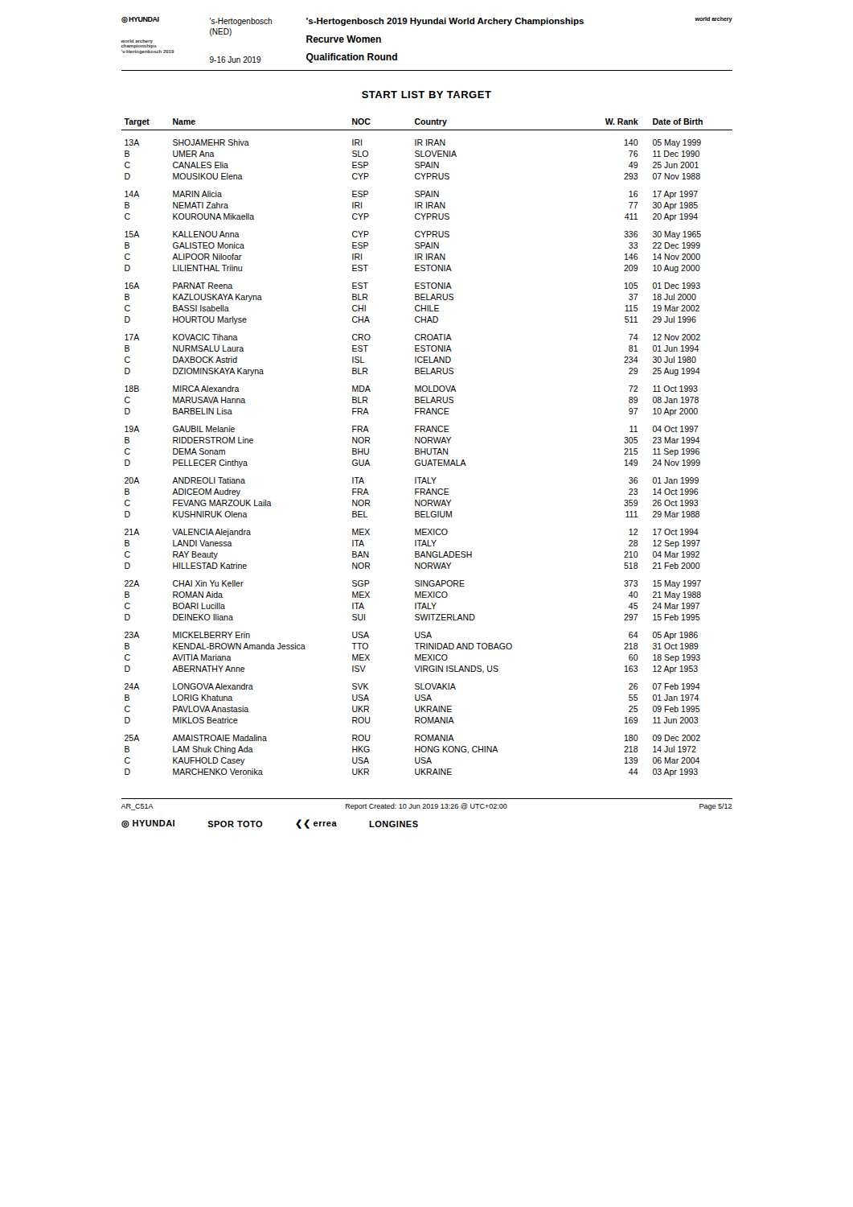◎ HYUNDAI
world archery
championships
's-Hertogenbosch 2019
's-Hertogenbosch
(NED)
9-16 Jun 2019
's-Hertogenbosch 2019 Hyundai World Archery Championships
Recurve Women
Qualification Round
world archery
START LIST BY TARGET
| Target | Name | NOC | Country | W. Rank | Date of Birth |
| --- | --- | --- | --- | --- | --- |
| 13A | SHOJAMEHR Shiva | IRI | IR IRAN | 140 | 05 May 1999 |
| B | UMER Ana | SLO | SLOVENIA | 76 | 11 Dec 1990 |
| C | CANALES Elia | ESP | SPAIN | 49 | 25 Jun 2001 |
| D | MOUSIKOU Elena | CYP | CYPRUS | 293 | 07 Nov 1988 |
| 14A | MARIN Alicia | ESP | SPAIN | 16 | 17 Apr 1997 |
| B | NEMATI Zahra | IRI | IR IRAN | 77 | 30 Apr 1985 |
| C | KOUROUNA Mikaella | CYP | CYPRUS | 411 | 20 Apr 1994 |
| 15A | KALLENOU Anna | CYP | CYPRUS | 336 | 30 May 1965 |
| B | GALISTEO Monica | ESP | SPAIN | 33 | 22 Dec 1999 |
| C | ALIPOOR Niloofar | IRI | IR IRAN | 146 | 14 Nov 2000 |
| D | LILIENTHAL Triinu | EST | ESTONIA | 209 | 10 Aug 2000 |
| 16A | PARNAT Reena | EST | ESTONIA | 105 | 01 Dec 1993 |
| B | KAZLOUSKAYA Karyna | BLR | BELARUS | 37 | 18 Jul 2000 |
| C | BASSI Isabella | CHI | CHILE | 115 | 19 Mar 2002 |
| D | HOURTOU Marlyse | CHA | CHAD | 511 | 29 Jul 1996 |
| 17A | KOVACIC Tihana | CRO | CROATIA | 74 | 12 Nov 2002 |
| B | NURMSALU Laura | EST | ESTONIA | 81 | 01 Jun 1994 |
| C | DAXBOCK Astrid | ISL | ICELAND | 234 | 30 Jul 1980 |
| D | DZIOMINSKAYA Karyna | BLR | BELARUS | 29 | 25 Aug 1994 |
| 18B | MIRCA Alexandra | MDA | MOLDOVA | 72 | 11 Oct 1993 |
| C | MARUSAVA Hanna | BLR | BELARUS | 89 | 08 Jan 1978 |
| D | BARBELIN Lisa | FRA | FRANCE | 97 | 10 Apr 2000 |
| 19A | GAUBIL Melanie | FRA | FRANCE | 11 | 04 Oct 1997 |
| B | RIDDERSTROM Line | NOR | NORWAY | 305 | 23 Mar 1994 |
| C | DEMA Sonam | BHU | BHUTAN | 215 | 11 Sep 1996 |
| D | PELLECER Cinthya | GUA | GUATEMALA | 149 | 24 Nov 1999 |
| 20A | ANDREOLI Tatiana | ITA | ITALY | 36 | 01 Jan 1999 |
| B | ADICEOM Audrey | FRA | FRANCE | 23 | 14 Oct 1996 |
| C | FEVANG MARZOUK Laila | NOR | NORWAY | 359 | 26 Oct 1993 |
| D | KUSHNIRUK Olena | BEL | BELGIUM | 111 | 29 Mar 1988 |
| 21A | VALENCIA Alejandra | MEX | MEXICO | 12 | 17 Oct 1994 |
| B | LANDI Vanessa | ITA | ITALY | 28 | 12 Sep 1997 |
| C | RAY Beauty | BAN | BANGLADESH | 210 | 04 Mar 1992 |
| D | HILLESTAD Katrine | NOR | NORWAY | 518 | 21 Feb 2000 |
| 22A | CHAI Xin Yu Keller | SGP | SINGAPORE | 373 | 15 May 1997 |
| B | ROMAN Aida | MEX | MEXICO | 40 | 21 May 1988 |
| C | BOARI Lucilla | ITA | ITALY | 45 | 24 Mar 1997 |
| D | DEINEKO Iliana | SUI | SWITZERLAND | 297 | 15 Feb 1995 |
| 23A | MICKELBERRY Erin | USA | USA | 64 | 05 Apr 1986 |
| B | KENDAL-BROWN Amanda Jessica | TTO | TRINIDAD AND TOBAGO | 218 | 31 Oct 1989 |
| C | AVITIA Mariana | MEX | MEXICO | 60 | 18 Sep 1993 |
| D | ABERNATHY Anne | ISV | VIRGIN ISLANDS, US | 163 | 12 Apr 1953 |
| 24A | LONGOVA Alexandra | SVK | SLOVAKIA | 26 | 07 Feb 1994 |
| B | LORIG Khatuna | USA | USA | 55 | 01 Jan 1974 |
| C | PAVLOVA Anastasia | UKR | UKRAINE | 25 | 09 Feb 1995 |
| D | MIKLOS Beatrice | ROU | ROMANIA | 169 | 11 Jun 2003 |
| 25A | AMAISTROAIE Madalina | ROU | ROMANIA | 180 | 09 Dec 2002 |
| B | LAM Shuk Ching Ada | HKG | HONG KONG, CHINA | 218 | 14 Jul 1972 |
| C | KAUFHOLD Casey | USA | USA | 139 | 06 Mar 2004 |
| D | MARCHENKO Veronika | UKR | UKRAINE | 44 | 03 Apr 1993 |
AR_C51A
Report Created: 10 Jun 2019 13:26 @ UTC+02:00
Page 5/12
◎ HYUNDAI SPOR TOTO ❮❮ errea LONGINES